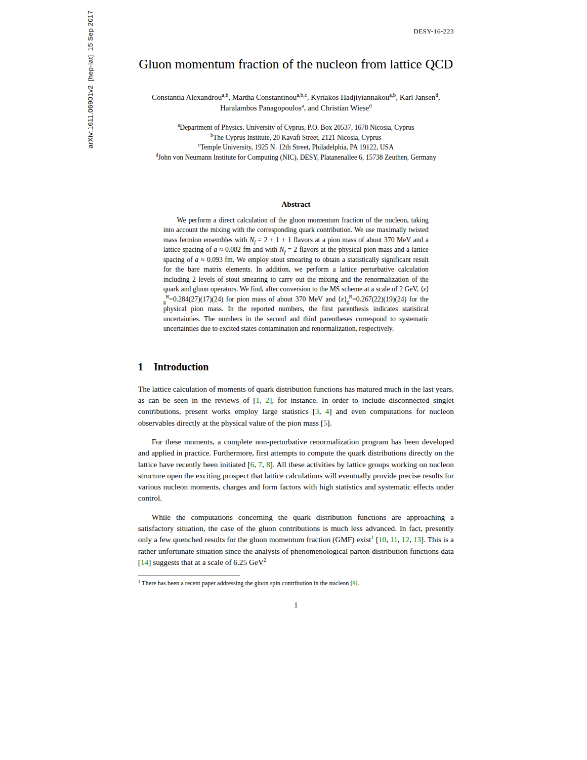arXiv:1611.06901v2 [hep-lat] 15 Sep 2017
DESY-16-223
Gluon momentum fraction of the nucleon from lattice QCD
Constantia Alexandroua,b, Martha Constantinoua,b,c, Kyriakos Hadjiyiannakoua,b, Karl Jansend,
Haralambos Panagopoulosa, and Christian Wiesed
aDepartment of Physics, University of Cyprus, P.O. Box 20537, 1678 Nicosia, Cyprus
bThe Cyprus Institute, 20 Kavafi Street, 2121 Nicosia, Cyprus
cTemple University, 1925 N. 12th Street, Philadelphia, PA 19122, USA
dJohn von Neumann Institute for Computing (NIC), DESY, Platanenallee 6, 15738 Zeuthen, Germany
Abstract
We perform a direct calculation of the gluon momentum fraction of the nucleon, taking into account the mixing with the corresponding quark contribution. We use maximally twisted mass fermion ensembles with Nf = 2 + 1 + 1 flavors at a pion mass of about 370 MeV and a lattice spacing of a ≈ 0.082 fm and with Nf = 2 flavors at the physical pion mass and a lattice spacing of a ≈ 0.093 fm. We employ stout smearing to obtain a statistically significant result for the bare matrix elements. In addition, we perform a lattice perturbative calculation including 2 levels of stout smearing to carry out the mixing and the renormalization of the quark and gluon operators. We find, after conversion to the MS scheme at a scale of 2 GeV, ⟨x⟩gR=0.284(27)(17)(24) for pion mass of about 370 MeV and ⟨x⟩gR=0.267(22)(19)(24) for the physical pion mass. In the reported numbers, the first parenthesis indicates statistical uncertainties. The numbers in the second and third parentheses correspond to systematic uncertainties due to excited states contamination and renormalization, respectively.
1 Introduction
The lattice calculation of moments of quark distribution functions has matured much in the last years, as can be seen in the reviews of [1, 2], for instance. In order to include disconnected singlet contributions, present works employ large statistics [3, 4] and even computations for nucleon observables directly at the physical value of the pion mass [5].
For these moments, a complete non-perturbative renormalization program has been developed and applied in practice. Furthermore, first attempts to compute the quark distributions directly on the lattice have recently been initiated [6, 7, 8]. All these activities by lattice groups working on nucleon structure open the exciting prospect that lattice calculations will eventually provide precise results for various nucleon moments, charges and form factors with high statistics and systematic effects under control.
While the computations concerning the quark distribution functions are approaching a satisfactory situation, the case of the gluon contributions is much less advanced. In fact, presently only a few quenched results for the gluon momentum fraction (GMF) exist1 [10, 11, 12, 13]. This is a rather unfortunate situation since the analysis of phenomenological parton distribution functions data [14] suggests that at a scale of 6.25 GeV2
1There has been a recent paper addressing the gluon spin contribution in the nucleon [9].
1